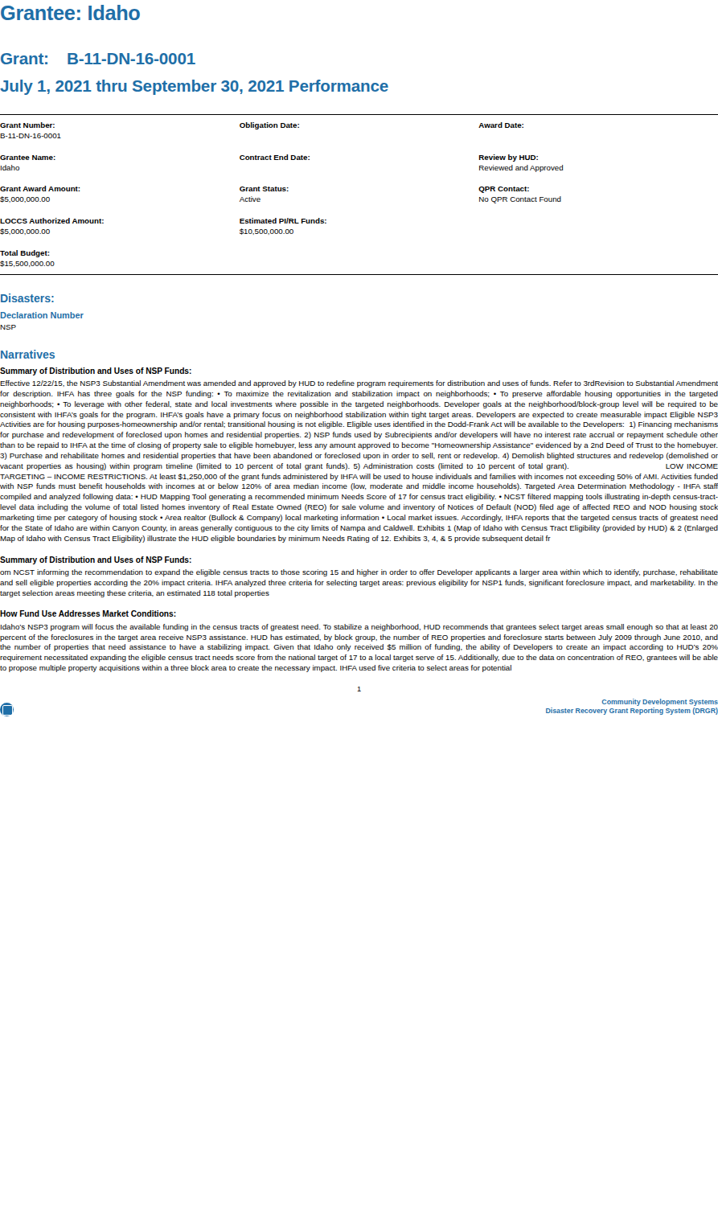Grantee: Idaho
Grant: B-11-DN-16-0001
July 1, 2021 thru September 30, 2021 Performance
| Grant Number: B-11-DN-16-0001 | Obligation Date: | Award Date: |
| Grantee Name: Idaho | Contract End Date: | Review by HUD: Reviewed and Approved |
| Grant Award Amount: $5,000,000.00 | Grant Status: Active | QPR Contact: No QPR Contact Found |
| LOCCS Authorized Amount: $5,000,000.00 | Estimated PI/RL Funds: $10,500,000.00 | |
| Total Budget: $15,500,000.00 | | |
Disasters:
Declaration Number
NSP
Narratives
Summary of Distribution and Uses of NSP Funds:
Effective 12/22/15, the NSP3 Substantial Amendment was amended and approved by HUD to redefine program requirements for distribution and uses of funds. Refer to 3rdRevision to Substantial Amendment for description. IHFA has three goals for the NSP funding: • To maximize the revitalization and stabilization impact on neighborhoods; • To preserve affordable housing opportunities in the targeted neighborhoods; • To leverage with other federal, state and local investments where possible in the targeted neighborhoods. Developer goals at the neighborhood/block-group level will be required to be consistent with IHFA’s goals for the program. IHFA’s goals have a primary focus on neighborhood stabilization within tight target areas. Developers are expected to create measurable impact Eligible NSP3 Activities are for housing purposes-homeownership and/or rental; transitional housing is not eligible. Eligible uses identified in the Dodd-Frank Act will be available to the Developers: 1) Financing mechanisms for purchase and redevelopment of foreclosed upon homes and residential properties. 2) NSP funds used by Subrecipients and/or developers will have no interest rate accrual or repayment schedule other than to be repaid to IHFA at the time of closing of property sale to eligible homebuyer, less any amount approved to become "Homeownership Assistance" evidenced by a 2nd Deed of Trust to the homebuyer. 3) Purchase and rehabilitate homes and residential properties that have been abandoned or foreclosed upon in order to sell, rent or redevelop. 4) Demolish blighted structures and redevelop (demolished or vacant properties as housing) within program timeline (limited to 10 percent of total grant funds). 5) Administration costs (limited to 10 percent of total grant). LOW INCOME TARGETING – INCOME RESTRICTIONS. At least $1,250,000 of the grant funds administered by IHFA will be used to house individuals and families with incomes not exceeding 50% of AMI. Activities funded with NSP funds must benefit households with incomes at or below 120% of area median income (low, moderate and middle income households). Targeted Area Determination Methodology - IHFA staff compiled and analyzed following data: • HUD Mapping Tool generating a recommended minimum Needs Score of 17 for census tract eligibility. • NCST filtered mapping tools illustrating in-depth census-tract-level data including the volume of total listed homes inventory of Real Estate Owned (REO) for sale volume and inventory of Notices of Default (NOD) filed age of affected REO and NOD housing stock marketing time per category of housing stock • Area realtor (Bullock & Company) local marketing information • Local market issues. Accordingly, IHFA reports that the targeted census tracts of greatest need for the State of Idaho are within Canyon County, in areas generally contiguous to the city limits of Nampa and Caldwell. Exhibits 1 (Map of Idaho with Census Tract Eligibility (provided by HUD) & 2 (Enlarged Map of Idaho with Census Tract Eligibility) illustrate the HUD eligible boundaries by minimum Needs Rating of 12. Exhibits 3, 4, & 5 provide subsequent detail fr
Summary of Distribution and Uses of NSP Funds:
om NCST informing the recommendation to expand the eligible census tracts to those scoring 15 and higher in order to offer Developer applicants a larger area within which to identify, purchase, rehabilitate and sell eligible properties according the 20% impact criteria. IHFA analyzed three criteria for selecting target areas: previous eligibility for NSP1 funds, significant foreclosure impact, and marketability. In the target selection areas meeting these criteria, an estimated 118 total properties
How Fund Use Addresses Market Conditions:
Idaho’s NSP3 program will focus the available funding in the census tracts of greatest need. To stabilize a neighborhood, HUD recommends that grantees select target areas small enough so that at least 20 percent of the foreclosures in the target area receive NSP3 assistance. HUD has estimated, by block group, the number of REO properties and foreclosure starts between July 2009 through June 2010, and the number of properties that need assistance to have a stabilizing impact. Given that Idaho only received $5 million of funding, the ability of Developers to create an impact according to HUD’s 20% requirement necessitated expanding the eligible census tract needs score from the national target of 17 to a local target serve of 15. Additionally, due to the data on concentration of REO, grantees will be able to propose multiple property acquisitions within a three block area to create the necessary impact. IHFA used five criteria to select areas for potential
1
Community Development Systems
Disaster Recovery Grant Reporting System (DRGR)